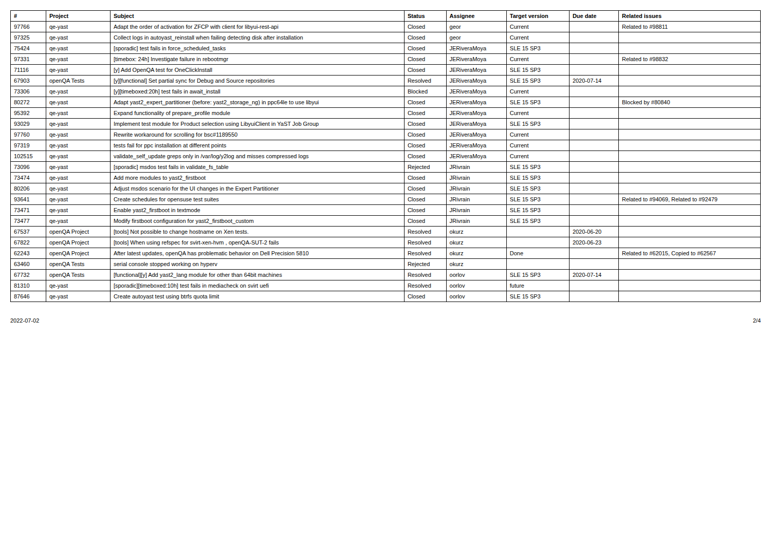| # | Project | Subject | Status | Assignee | Target version | Due date | Related issues |
| --- | --- | --- | --- | --- | --- | --- | --- |
| 97766 | qe-yast | Adapt the order of activation for ZFCP with client for libyui-rest-api | Closed | geor | Current | | Related to #98811 |
| 97325 | qe-yast | Collect logs in autoyast_reinstall when failing detecting disk after installation | Closed | geor | Current | | |
| 75424 | qe-yast | [sporadic] test fails in force_scheduled_tasks | Closed | JERiveraMoya | SLE 15 SP3 | | |
| 97331 | qe-yast | [timebox: 24h] Investigate failure in rebootmgr | Closed | JERiveraMoya | Current | | Related to #98832 |
| 71116 | qe-yast | [y] Add OpenQA test for OneClickInstall | Closed | JERiveraMoya | SLE 15 SP3 | | |
| 67903 | openQA Tests | [y][functional] Set partial sync for Debug and Source repositories | Resolved | JERiveraMoya | SLE 15 SP3 | 2020-07-14 | |
| 73306 | qe-yast | [y][timeboxed:20h] test fails in await_install | Blocked | JERiveraMoya | Current | | |
| 80272 | qe-yast | Adapt yast2_expert_partitioner (before: yast2_storage_ng) in ppc64le to use libyui | Closed | JERiveraMoya | SLE 15 SP3 | | Blocked by #80840 |
| 95392 | qe-yast | Expand functionality of prepare_profile module | Closed | JERiveraMoya | Current | | |
| 93029 | qe-yast | Implement test module for Product selection using LibyuiClient in YaST Job Group | Closed | JERiveraMoya | SLE 15 SP3 | | |
| 97760 | qe-yast | Rewrite workaround for scrolling for bsc#1189550 | Closed | JERiveraMoya | Current | | |
| 97319 | qe-yast | tests fail for ppc installation at different points | Closed | JERiveraMoya | Current | | |
| 102515 | qe-yast | validate_self_update greps only in /var/log/y2log and misses compressed logs | Closed | JERiveraMoya | Current | | |
| 73096 | qe-yast | [sporadic] msdos test fails in validate_fs_table | Rejected | JRivrain | SLE 15 SP3 | | |
| 73474 | qe-yast | Add more modules to yast2_firstboot | Closed | JRivrain | SLE 15 SP3 | | |
| 80206 | qe-yast | Adjust msdos scenario for the UI changes in the Expert Partitioner | Closed | JRivrain | SLE 15 SP3 | | |
| 93641 | qe-yast | Create schedules for opensuse test suites | Closed | JRivrain | SLE 15 SP3 | | Related to #94069, Related to #92479 |
| 73471 | qe-yast | Enable yast2_firstboot in textmode | Closed | JRivrain | SLE 15 SP3 | | |
| 73477 | qe-yast | Modify firstboot configuration for yast2_firstboot_custom | Closed | JRivrain | SLE 15 SP3 | | |
| 67537 | openQA Project | [tools] Not possible to change hostname on Xen tests. | Resolved | okurz | | 2020-06-20 | |
| 67822 | openQA Project | [tools] When using refspec for svirt-xen-hvm , openQA-SUT-2 fails | Resolved | okurz | | 2020-06-23 | |
| 62243 | openQA Project | After latest updates, openQA has problematic behavior on Dell Precision 5810 | Resolved | okurz | Done | | Related to #62015, Copied to #62567 |
| 63460 | openQA Tests | serial console stopped working on hyperv | Rejected | okurz | | | |
| 67732 | openQA Tests | [functional][y] Add yast2_lang module for other than 64bit machines | Resolved | oorlov | SLE 15 SP3 | 2020-07-14 | |
| 81310 | qe-yast | [sporadic][timeboxed:10h] test fails in mediacheck on svirt uefi | Resolved | oorlov | future | | |
| 87646 | qe-yast | Create autoyast test using btrfs quota limit | Closed | oorlov | SLE 15 SP3 | | |
2022-07-02 2/4